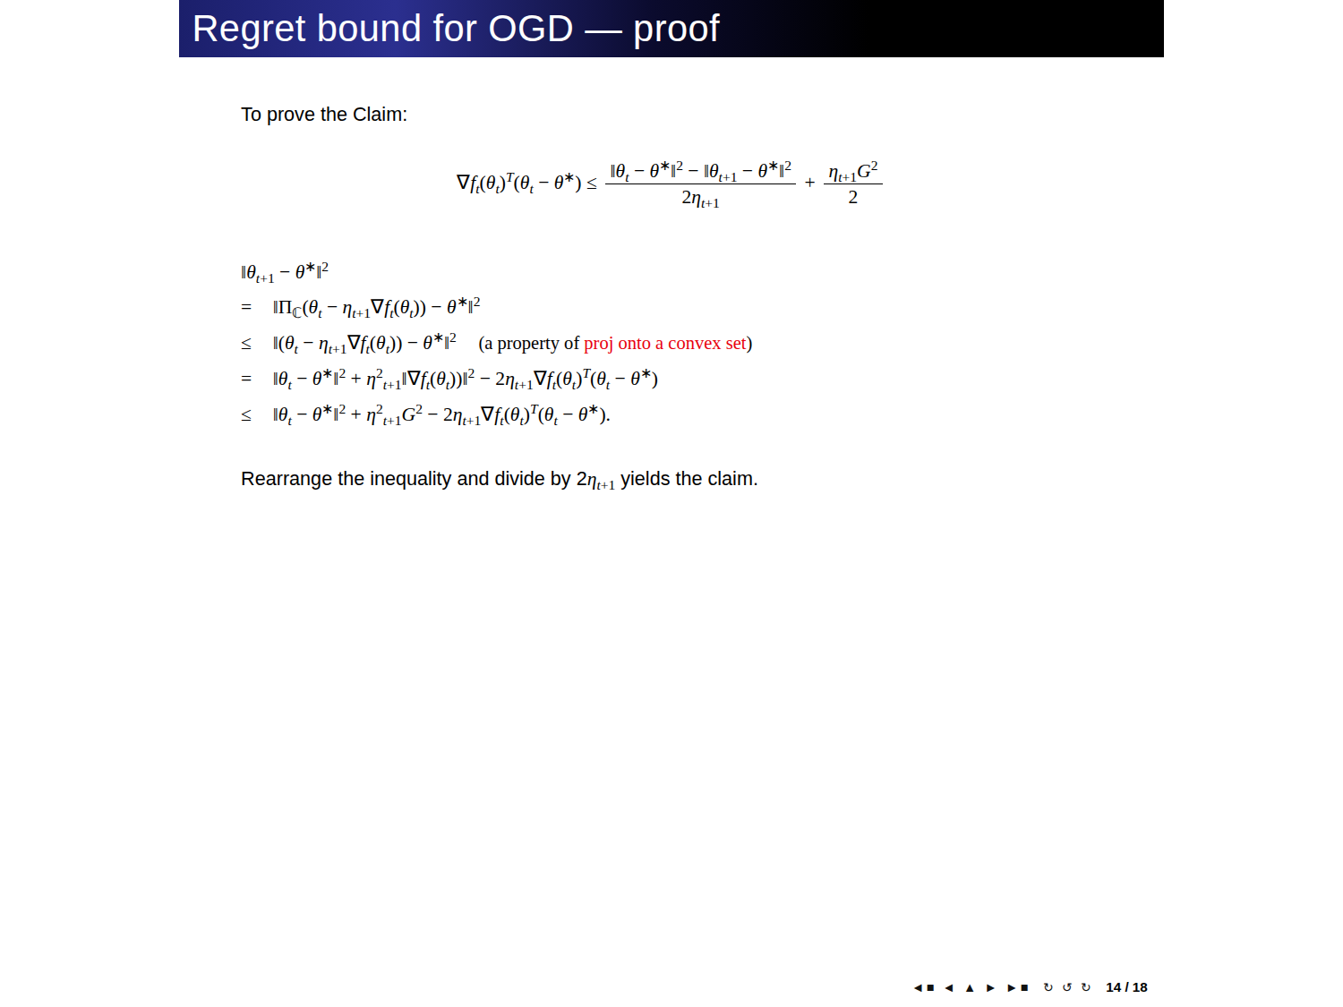Regret bound for OGD — proof
To prove the Claim:
∇ft(θt)T(θt − θ∗) ≤ ‖θt − θ∗‖2 − ‖θt+1 − θ∗‖2 2ηt+1 + ηt+1G2 2
‖θt+1 − θ∗‖2
= ‖Πℂ(θt − ηt+1∇ft(θt)) − θ∗‖2
≤ ‖(θt − ηt+1∇ft(θt)) − θ∗‖2(a property of proj onto a convex set)
= ‖θt − θ∗‖2 + η2t+1‖∇ft(θt))‖2 − 2ηt+1∇ft(θt)T(θt − θ∗)
≤ ‖θt − θ∗‖2 + η2t+1G2 − 2ηt+1∇ft(θt)T(θt − θ∗).
Rearrange the inequality and divide by 2ηt+1 yields the claim.
◄■ ◄ ▲ ► ►■ ↻ ↺ ↻ 14 / 18